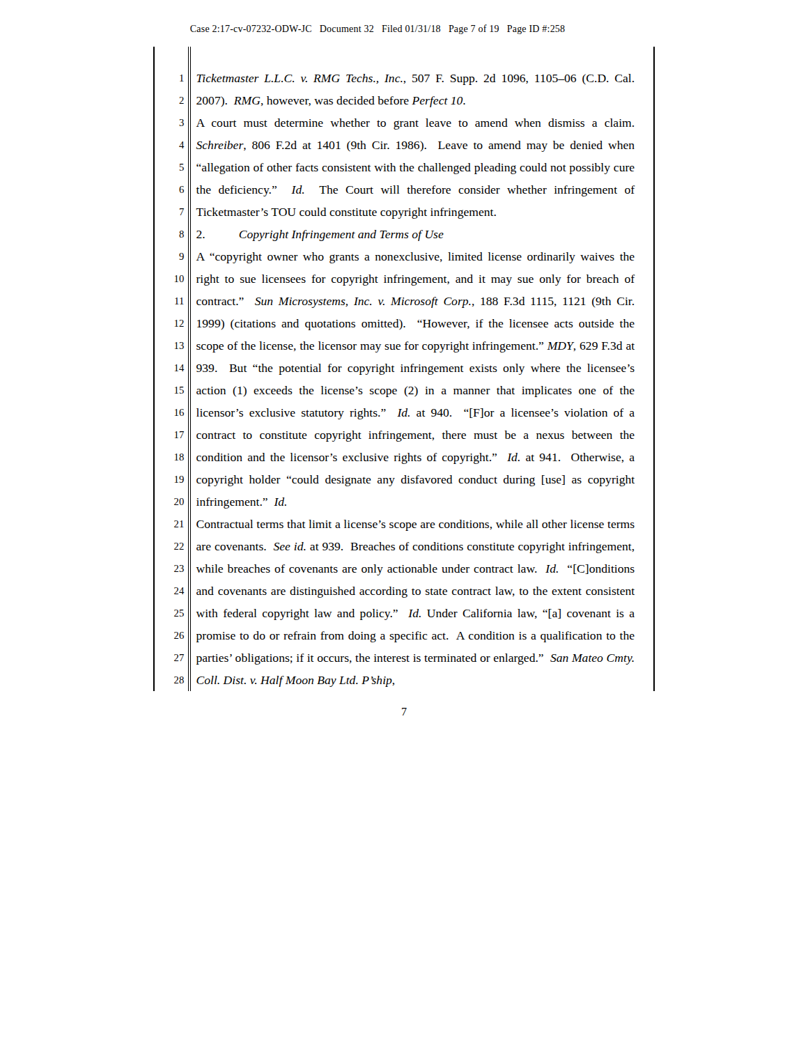Case 2:17-cv-07232-ODW-JC Document 32 Filed 01/31/18 Page 7 of 19 Page ID #:258
1
2
3
4
5
6
7
8
9
10
11
12
13
14
15
16
17
18
19
20
21
22
23
24
25
26
27
28
Ticketmaster L.L.C. v. RMG Techs., Inc., 507 F. Supp. 2d 1096, 1105–06 (C.D. Cal. 2007). RMG, however, was decided before Perfect 10.
A court must determine whether to grant leave to amend when dismiss a claim. Schreiber, 806 F.2d at 1401 (9th Cir. 1986). Leave to amend may be denied when “allegation of other facts consistent with the challenged pleading could not possibly cure the deficiency.” Id. The Court will therefore consider whether infringement of Ticketmaster’s TOU could constitute copyright infringement.
2. Copyright Infringement and Terms of Use
A “copyright owner who grants a nonexclusive, limited license ordinarily waives the right to sue licensees for copyright infringement, and it may sue only for breach of contract.” Sun Microsystems, Inc. v. Microsoft Corp., 188 F.3d 1115, 1121 (9th Cir. 1999) (citations and quotations omitted). “However, if the licensee acts outside the scope of the license, the licensor may sue for copyright infringement.” MDY, 629 F.3d at 939. But “the potential for copyright infringement exists only where the licensee’s action (1) exceeds the license’s scope (2) in a manner that implicates one of the licensor’s exclusive statutory rights.” Id. at 940. “[F]or a licensee’s violation of a contract to constitute copyright infringement, there must be a nexus between the condition and the licensor’s exclusive rights of copyright.” Id. at 941. Otherwise, a copyright holder “could designate any disfavored conduct during [use] as copyright infringement.” Id.
Contractual terms that limit a license’s scope are conditions, while all other license terms are covenants. See id. at 939. Breaches of conditions constitute copyright infringement, while breaches of covenants are only actionable under contract law. Id. “[C]onditions and covenants are distinguished according to state contract law, to the extent consistent with federal copyright law and policy.” Id. Under California law, “[a] covenant is a promise to do or refrain from doing a specific act. A condition is a qualification to the parties’ obligations; if it occurs, the interest is terminated or enlarged.” San Mateo Cmty. Coll. Dist. v. Half Moon Bay Ltd. P’ship,
7